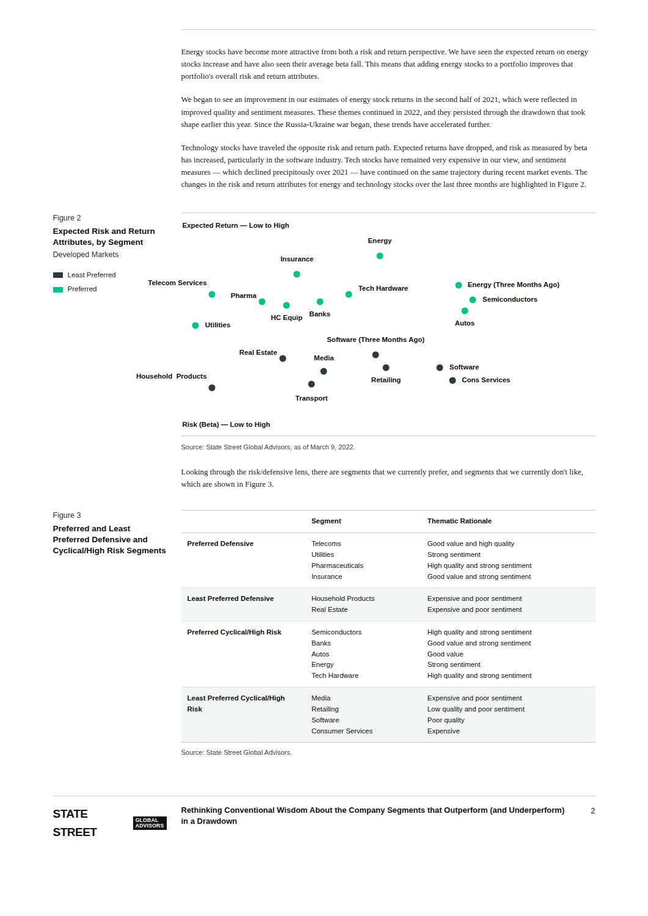Energy stocks have become more attractive from both a risk and return perspective. We have seen the expected return on energy stocks increase and have also seen their average beta fall. This means that adding energy stocks to a portfolio improves that portfolio's overall risk and return attributes.
We began to see an improvement in our estimates of energy stock returns in the second half of 2021, which were reflected in improved quality and sentiment measures. These themes continued in 2022, and they persisted through the drawdown that took shape earlier this year. Since the Russia-Ukraine war began, these trends have accelerated further.
Technology stocks have traveled the opposite risk and return path. Expected returns have dropped, and risk as measured by beta has increased, particularly in the software industry. Tech stocks have remained very expensive in our view, and sentiment measures — which declined precipitously over 2021 — have continued on the same trajectory during recent market events. The changes in the risk and return attributes for energy and technology stocks over the last three months are highlighted in Figure 2.
Figure 2
Expected Risk and Return Attributes, by Segment
Developed Markets
Least Preferred
Preferred
Expected Return — Low to High
Energy Insurance Energy (Three Months Ago) Telecom Services Tech Hardware Semiconductors Pharma Banks HC Equip Autos Utilities Software (Three Months Ago) Real Estate Retailing Software Media Cons Services Household Products Transport
Risk (Beta) — Low to High
Source: State Street Global Advisors, as of March 9, 2022.
Looking through the risk/defensive lens, there are segments that we currently prefer, and segments that we currently don't like, which are shown in Figure 3.
Figure 3
Preferred and Least Preferred Defensive and Cyclical/High Risk Segments
| | Segment | Thematic Rationale |
| --- | --- | --- |
| Preferred Defensive | Telecoms Utilities Pharmaceuticals Insurance | Good value and high quality Strong sentiment High quality and strong sentiment Good value and strong sentiment |
| Least Preferred Defensive | Household Products Real Estate | Expensive and poor sentiment Expensive and poor sentiment |
| Preferred Cyclical/High Risk | Semiconductors Banks Autos Energy Tech Hardware | High quality and strong sentiment Good value and strong sentiment Good value Strong sentiment High quality and strong sentiment |
| Least Preferred Cyclical/High Risk | Media Retailing Software Consumer Services | Expensive and poor sentiment Low quality and poor sentiment Poor quality Expensive |
Source: State Street Global Advisors.
STATE STREET GLOBAL
ADVISORS
Rethinking Conventional Wisdom About the Company Segments that Outperform (and Underperform) in a Drawdown
2